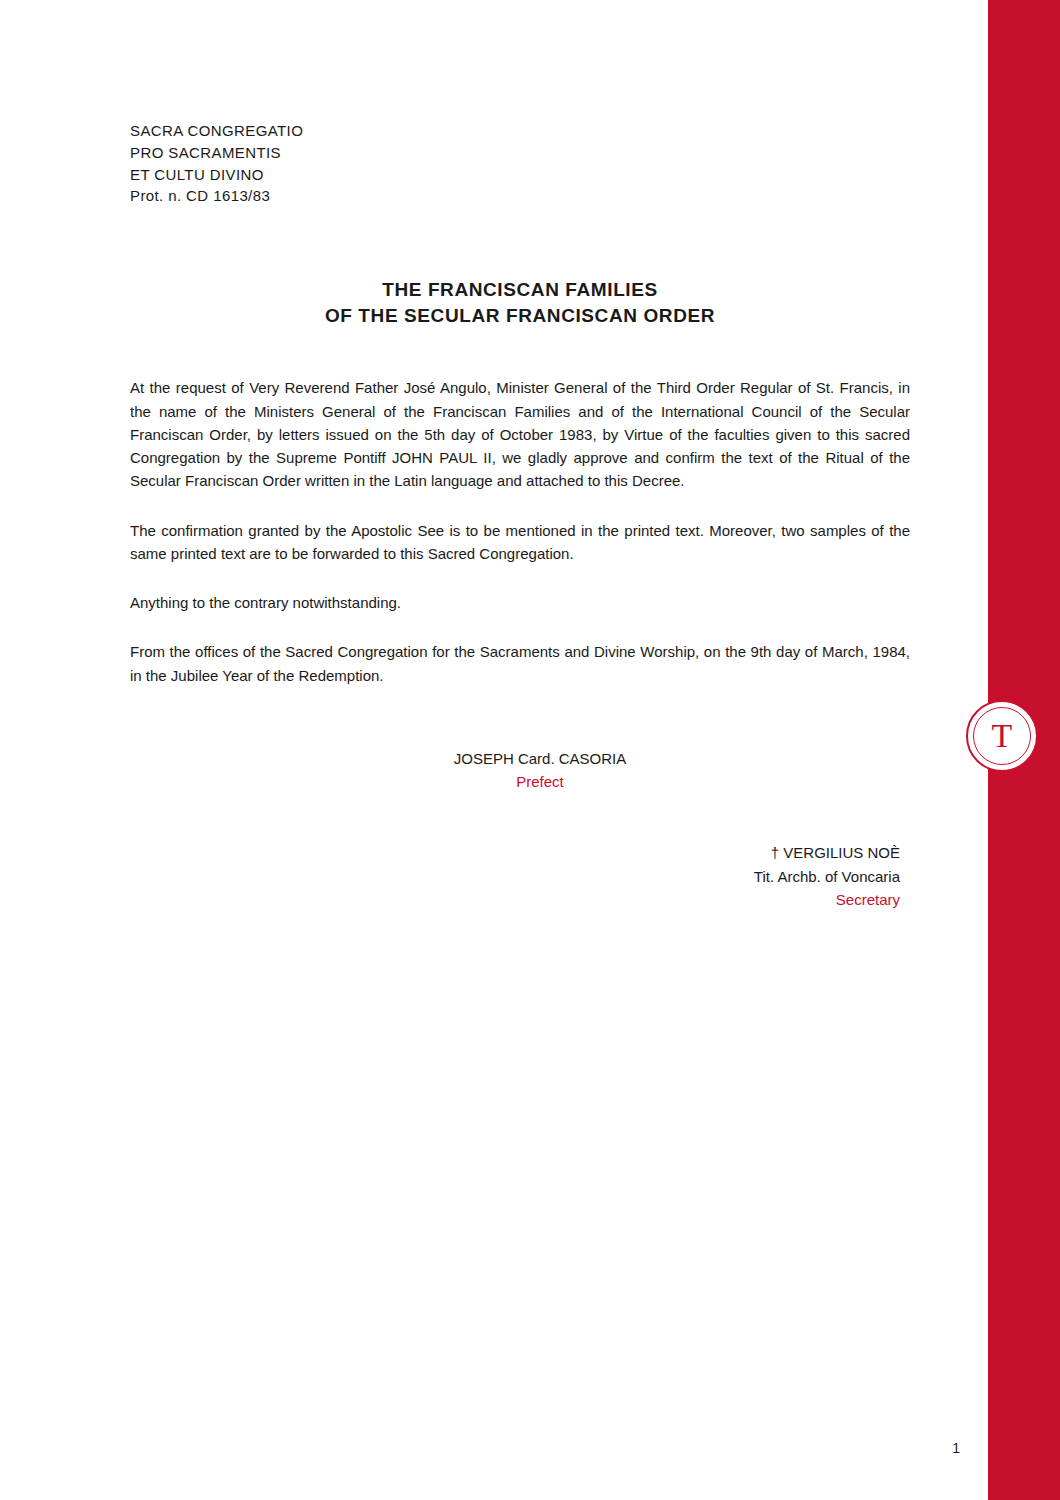T
SACRA CONGREGATIO
PRO SACRAMENTIS
ET CULTU DIVINO
Prot. n. CD 1613/83
The Franciscan Families
of the Secular Franciscan Order
At the request of Very Reverend Father José Angulo, Minister General of the Third Order Regular of St. Francis, in the name of the Ministers General of the Franciscan Families and of the International Council of the Secular Franciscan Order, by letters issued on the 5th day of October 1983, by Virtue of the faculties given to this sacred Congregation by the Supreme Pontiff JOHN PAUL II, we gladly approve and confirm the text of the Ritual of the Secular Franciscan Order written in the Latin language and attached to this Decree.
The confirmation granted by the Apostolic See is to be mentioned in the printed text. Moreover, two samples of the same printed text are to be forwarded to this Sacred Congregation.
Anything to the contrary notwithstanding.
From the offices of the Sacred Congregation for the Sacraments and Divine Worship, on the 9th day of March, 1984, in the Jubilee Year of the Redemption.
JOSEPH Card. CASORIA
Prefect
† VERGILIUS NOÈ
Tit. Archb. of Voncaria
Secretary
1